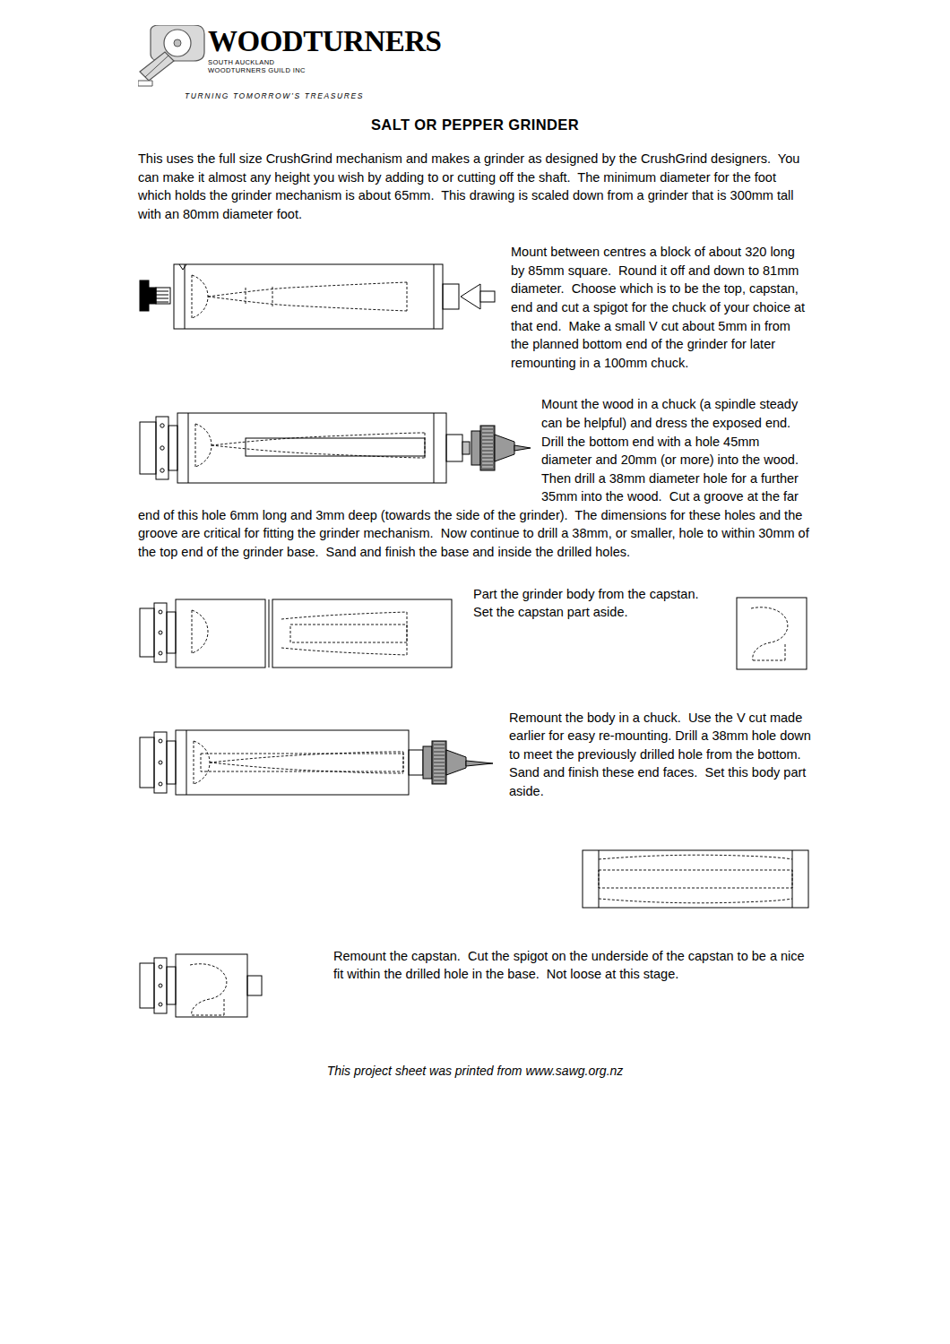WOODTURNERS
SOUTH AUCKLAND
WOODTURNERS GUILD INC
TURNING TOMORROW’S TREASURES
SALT OR PEPPER GRINDER
This uses the full size CrushGrind mechanism and makes a grinder as designed by the CrushGrind designers. You can make it almost any height you wish by adding to or cutting off the shaft. The minimum diameter for the foot which holds the grinder mechanism is about 65mm. This drawing is scaled down from a grinder that is 300mm tall with an 80mm diameter foot.
Mount between centres a block of about 320 long by 85mm square. Round it off and down to 81mm diameter. Choose which is to be the top, capstan, end and cut a spigot for the chuck of your choice at that end. Make a small V cut about 5mm in from the planned bottom end of the grinder for later remounting in a 100mm chuck.
Mount the wood in a chuck (a spindle steady can be helpful) and dress the exposed end. Drill the bottom end with a hole 45mm diameter and 20mm (or more) into the wood. Then drill a 38mm diameter hole for a further 35mm into the wood. Cut a groove at the far end of this hole 6mm long and 3mm deep (towards the side of the grinder). The dimensions for these holes and the groove are critical for fitting the grinder mechanism. Now continue to drill a 38mm, or smaller, hole to within 30mm of the top end of the grinder base. Sand and finish the base and inside the drilled holes.
Part the grinder body from the capstan. Set the capstan part aside.
Remount the body in a chuck. Use the V cut made earlier for easy re-mounting. Drill a 38mm hole down to meet the previously drilled hole from the bottom. Sand and finish these end faces. Set this body part aside.
Remount the capstan. Cut the spigot on the underside of the capstan to be a nice fit within the drilled hole in the base. Not loose at this stage.
This project sheet was printed from www.sawg.org.nz